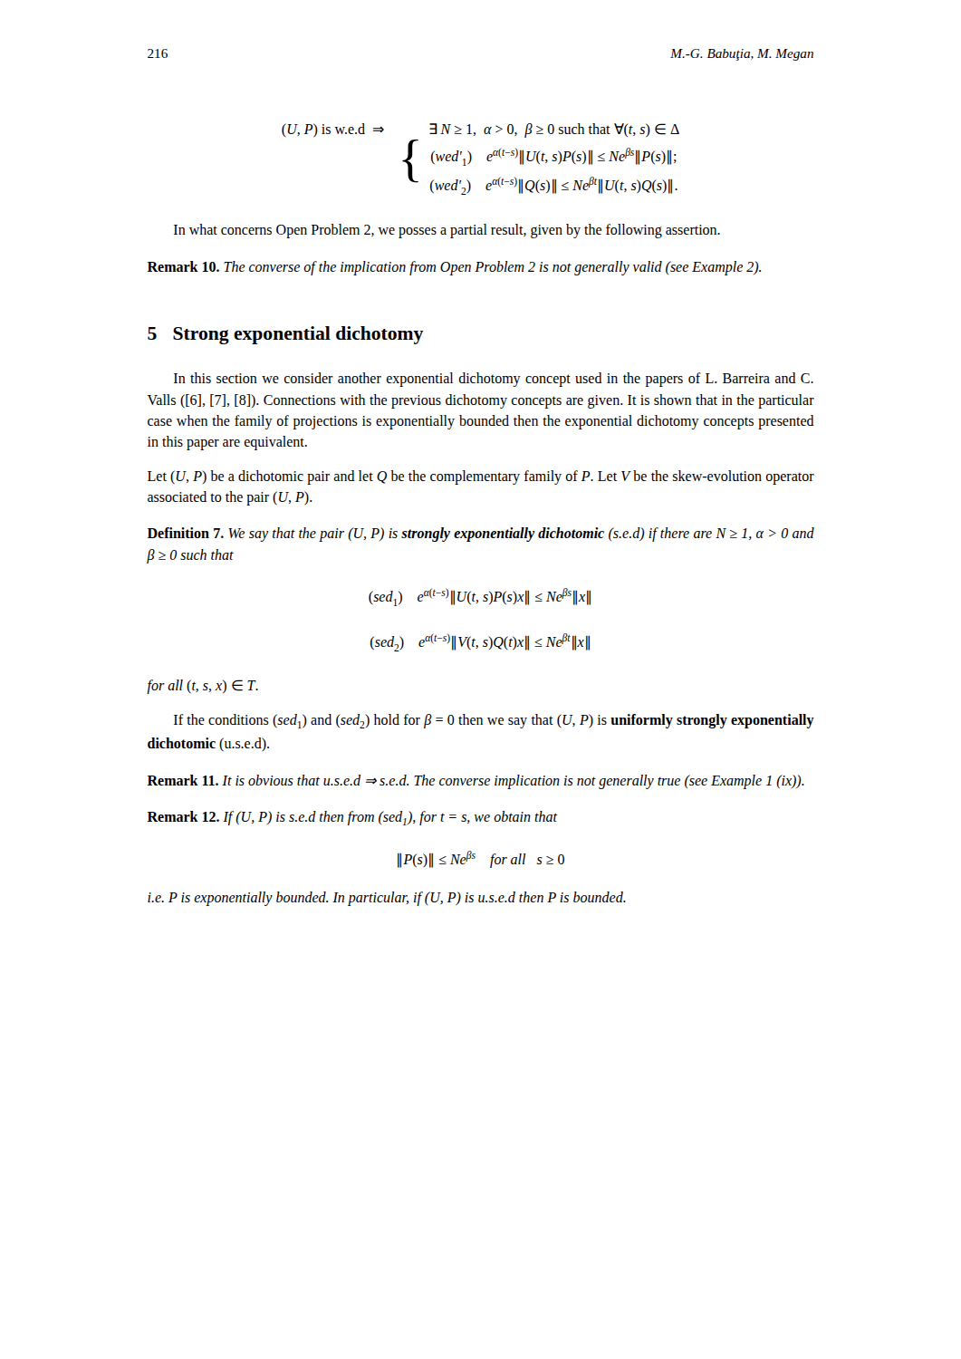216 M.-G. Babuţia, M. Megan
(U, P) is w.e.d ⇒ {
∃ N ≥ 1, α > 0, β ≥ 0 such that ∀(t, s) ∈ Δ
(wed′1) eα(t−s)∥U(t, s)P(s)∥ ≤ Neβs∥P(s)∥;
(wed′2) eα(t−s)∥Q(s)∥ ≤ Neβt∥U(t, s)Q(s)∥.
In what concerns Open Problem 2, we posses a partial result, given by the following assertion.
Remark 10. The converse of the implication from Open Problem 2 is not generally valid (see Example 2).
5 Strong exponential dichotomy
In this section we consider another exponential dichotomy concept used in the papers of L. Barreira and C. Valls ([6], [7], [8]). Connections with the previous dichotomy concepts are given. It is shown that in the particular case when the family of projections is exponentially bounded then the exponential dichotomy concepts presented in this paper are equivalent.
Let (U, P) be a dichotomic pair and let Q be the complementary family of P. Let V be the skew-evolution operator associated to the pair (U, P).
Definition 7. We say that the pair (U, P) is strongly exponentially dichotomic (s.e.d) if there are N ≥ 1, α > 0 and β ≥ 0 such that
(sed1) eα(t−s)∥U(t, s)P(s)x∥ ≤ Neβs∥x∥
(sed2) eα(t−s)∥V(t, s)Q(t)x∥ ≤ Neβt∥x∥
for all (t, s, x) ∈ T.
If the conditions (sed1) and (sed2) hold for β = 0 then we say that (U, P) is uniformly strongly exponentially dichotomic (u.s.e.d).
Remark 11. It is obvious that u.s.e.d ⇒ s.e.d. The converse implication is not generally true (see Example 1 (ix)).
Remark 12. If (U, P) is s.e.d then from (sed1), for t = s, we obtain that
∥P(s)∥ ≤ Neβs for all s ≥ 0
i.e. P is exponentially bounded. In particular, if (U, P) is u.s.e.d then P is bounded.